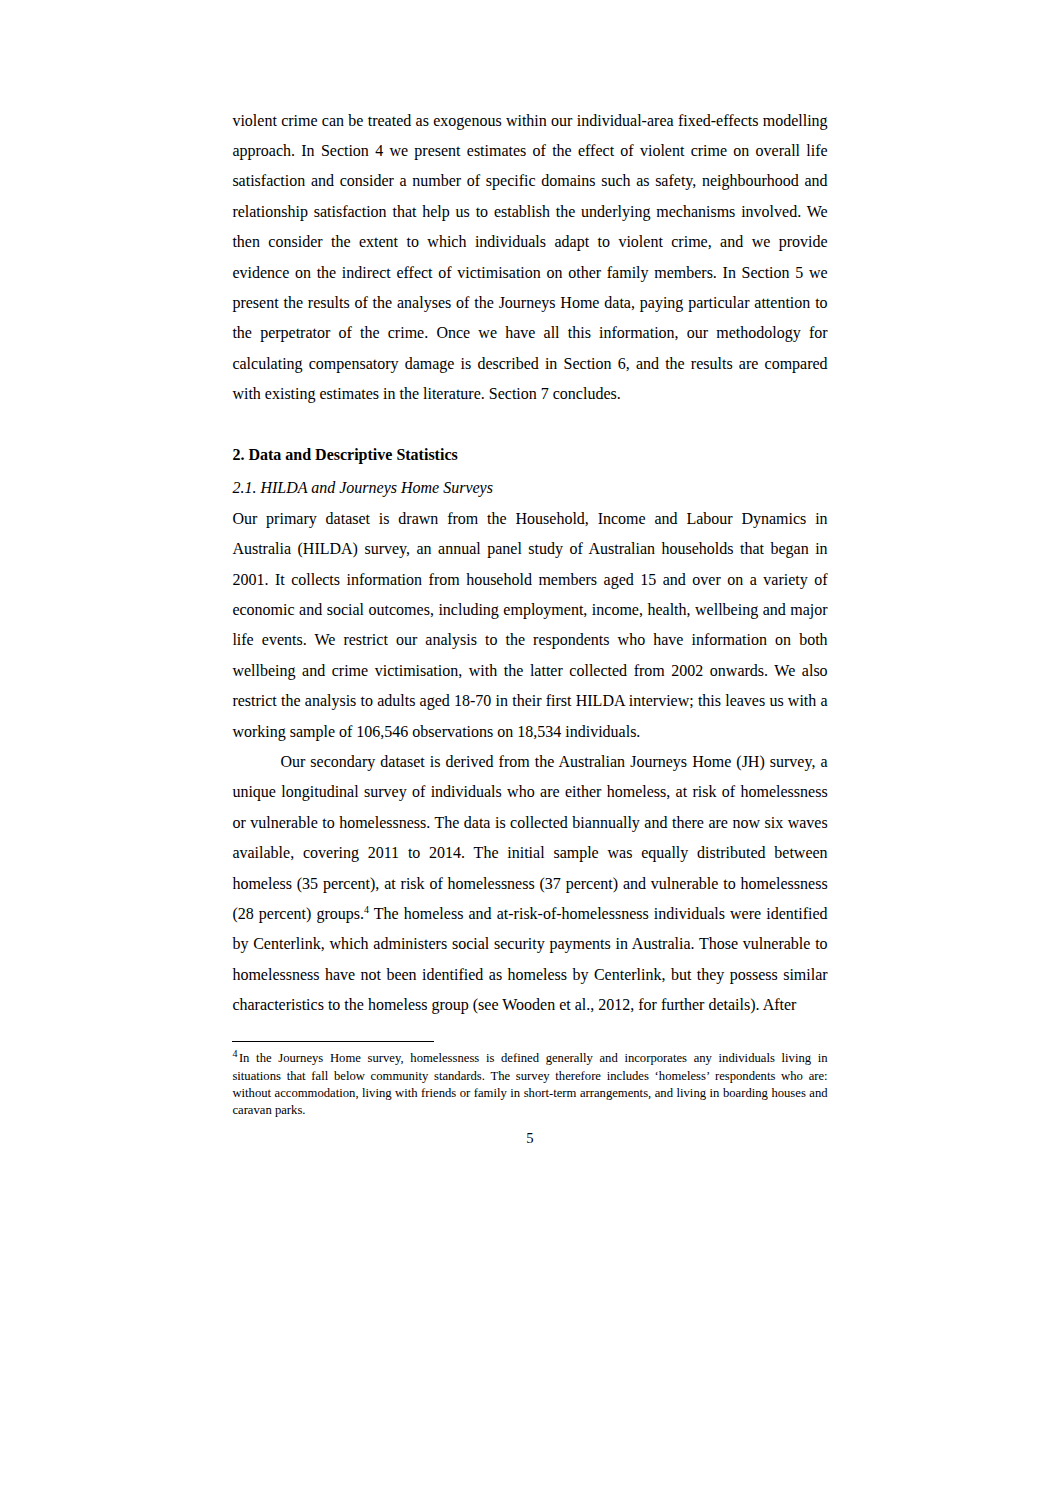violent crime can be treated as exogenous within our individual-area fixed-effects modelling approach. In Section 4 we present estimates of the effect of violent crime on overall life satisfaction and consider a number of specific domains such as safety, neighbourhood and relationship satisfaction that help us to establish the underlying mechanisms involved. We then consider the extent to which individuals adapt to violent crime, and we provide evidence on the indirect effect of victimisation on other family members. In Section 5 we present the results of the analyses of the Journeys Home data, paying particular attention to the perpetrator of the crime. Once we have all this information, our methodology for calculating compensatory damage is described in Section 6, and the results are compared with existing estimates in the literature. Section 7 concludes.
2. Data and Descriptive Statistics
2.1. HILDA and Journeys Home Surveys
Our primary dataset is drawn from the Household, Income and Labour Dynamics in Australia (HILDA) survey, an annual panel study of Australian households that began in 2001. It collects information from household members aged 15 and over on a variety of economic and social outcomes, including employment, income, health, wellbeing and major life events. We restrict our analysis to the respondents who have information on both wellbeing and crime victimisation, with the latter collected from 2002 onwards. We also restrict the analysis to adults aged 18-70 in their first HILDA interview; this leaves us with a working sample of 106,546 observations on 18,534 individuals.
Our secondary dataset is derived from the Australian Journeys Home (JH) survey, a unique longitudinal survey of individuals who are either homeless, at risk of homelessness or vulnerable to homelessness. The data is collected biannually and there are now six waves available, covering 2011 to 2014. The initial sample was equally distributed between homeless (35 percent), at risk of homelessness (37 percent) and vulnerable to homelessness (28 percent) groups.4 The homeless and at-risk-of-homelessness individuals were identified by Centerlink, which administers social security payments in Australia. Those vulnerable to homelessness have not been identified as homeless by Centerlink, but they possess similar characteristics to the homeless group (see Wooden et al., 2012, for further details). After
4 In the Journeys Home survey, homelessness is defined generally and incorporates any individuals living in situations that fall below community standards. The survey therefore includes ‘homeless’ respondents who are: without accommodation, living with friends or family in short-term arrangements, and living in boarding houses and caravan parks.
5